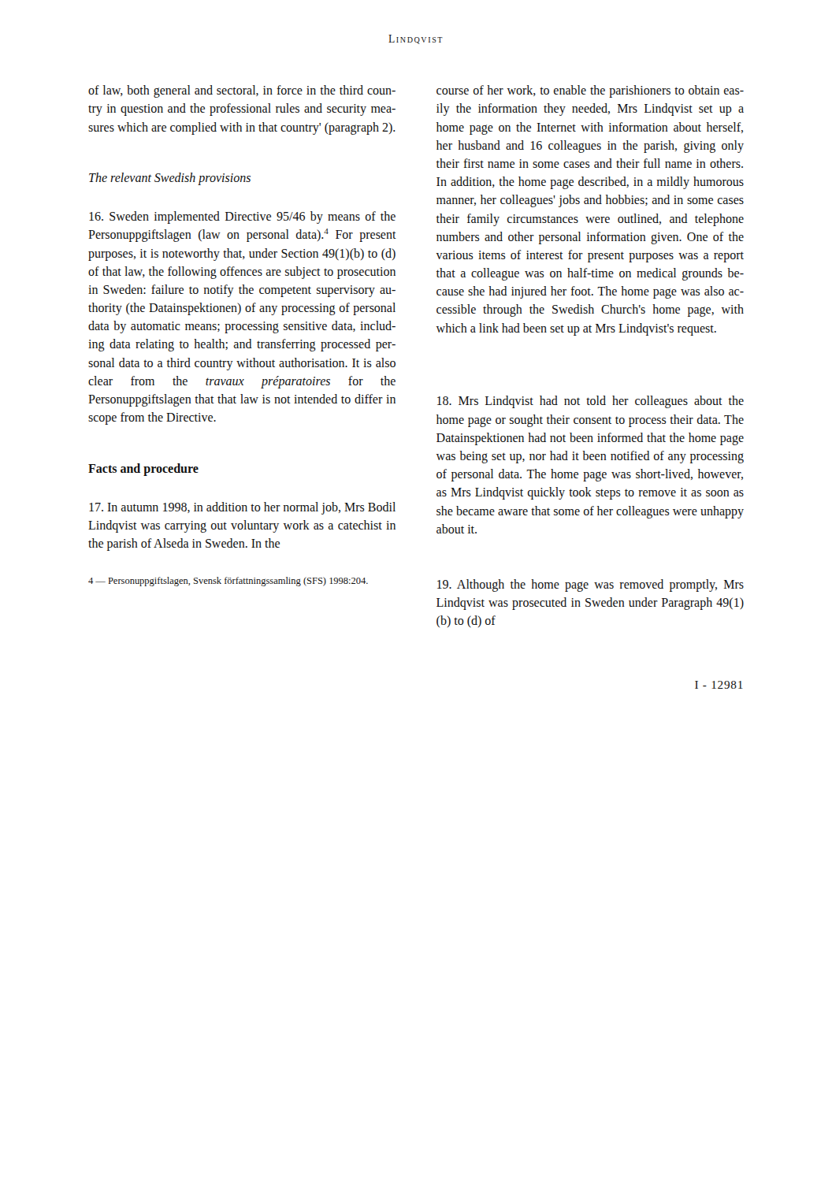Lindqvist
of law, both general and sectoral, in force in the third country in question and the professional rules and security measures which are complied with in that country' (paragraph 2).
The relevant Swedish provisions
16. Sweden implemented Directive 95/46 by means of the Personuppgiftslagen (law on personal data).4 For present purposes, it is noteworthy that, under Section 49(1)(b) to (d) of that law, the following offences are subject to prosecution in Sweden: failure to notify the competent supervisory authority (the Datainspektionen) of any processing of personal data by automatic means; processing sensitive data, including data relating to health; and transferring processed personal data to a third country without authorisation. It is also clear from the travaux préparatoires for the Personuppgiftslagen that that law is not intended to differ in scope from the Directive.
Facts and procedure
17. In autumn 1998, in addition to her normal job, Mrs Bodil Lindqvist was carrying out voluntary work as a catechist in the parish of Alseda in Sweden. In the
4 — Personuppgiftslagen, Svensk författningssamling (SFS) 1998:204.
course of her work, to enable the parishioners to obtain easily the information they needed, Mrs Lindqvist set up a home page on the Internet with information about herself, her husband and 16 colleagues in the parish, giving only their first name in some cases and their full name in others. In addition, the home page described, in a mildly humorous manner, her colleagues' jobs and hobbies; and in some cases their family circumstances were outlined, and telephone numbers and other personal information given. One of the various items of interest for present purposes was a report that a colleague was on half-time on medical grounds because she had injured her foot. The home page was also accessible through the Swedish Church's home page, with which a link had been set up at Mrs Lindqvist's request.
18. Mrs Lindqvist had not told her colleagues about the home page or sought their consent to process their data. The Datainspektionen had not been informed that the home page was being set up, nor had it been notified of any processing of personal data. The home page was short-lived, however, as Mrs Lindqvist quickly took steps to remove it as soon as she became aware that some of her colleagues were unhappy about it.
19. Although the home page was removed promptly, Mrs Lindqvist was prosecuted in Sweden under Paragraph 49(1)(b) to (d) of
I - 12981